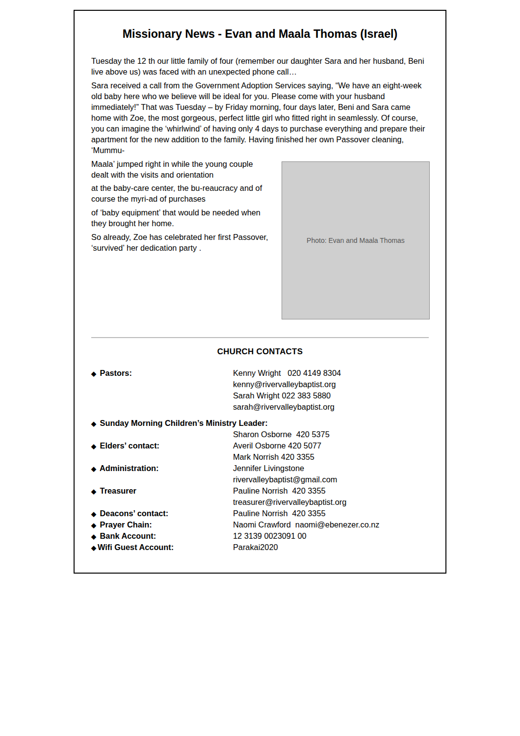Missionary News - Evan and Maala Thomas (Israel)
Tuesday the 12 th our little family of four (remember our daughter Sara and her husband, Beni live above us) was faced with an unexpected phone call…
Sara received a call from the Government Adoption Services saying, “We have an eight-week old baby here who we believe will be ideal for you. Please come with your husband immediately!” That was Tuesday – by Friday morning, four days later, Beni and Sara came home with Zoe, the most gorgeous, perfect little girl who fitted right in seamlessly. Of course, you can imagine the ‘whirlwind’ of having only 4 days to purchase everything and prepare their apartment for the new addition to the family. Having finished her own Passover cleaning, ‘Mummu-
Maala’ jumped right in while the young couple dealt with the visits and orientation
at the baby-care center, the bu-reaucracy and of course the myri-ad of purchases
of ‘baby equipment’ that would be needed when they brought her home.
So already, Zoe has celebrated her first Passover, ‘survived’ her dedication party .
CHURCH CONTACTS
| ◆ Pastors: | Kenny Wright 020 4149 8304 |
| | kenny@rivervalleybaptist.org |
| | Sarah Wright 022 383 5880 |
| | sarah@rivervalleybaptist.org |
| ◆ Sunday Morning Children’s Ministry Leader: |
| | Sharon Osborne 420 5375 |
| ◆ Elders’ contact: | Averil Osborne 420 5077 |
| | Mark Norrish 420 3355 |
| ◆ Administration: | Jennifer Livingstone |
| | rivervalleybaptist@gmail.com |
| ◆ Treasurer | Pauline Norrish 420 3355 |
| | treasurer@rivervalleybaptist.org |
| ◆ Deacons’ contact: | Pauline Norrish 420 3355 |
| ◆ Prayer Chain: | Naomi Crawford naomi@ebenezer.co.nz |
| ◆ Bank Account: | 12 3139 0023091 00 |
| ◆ Wifi Guest Account: | Parakai2020 |